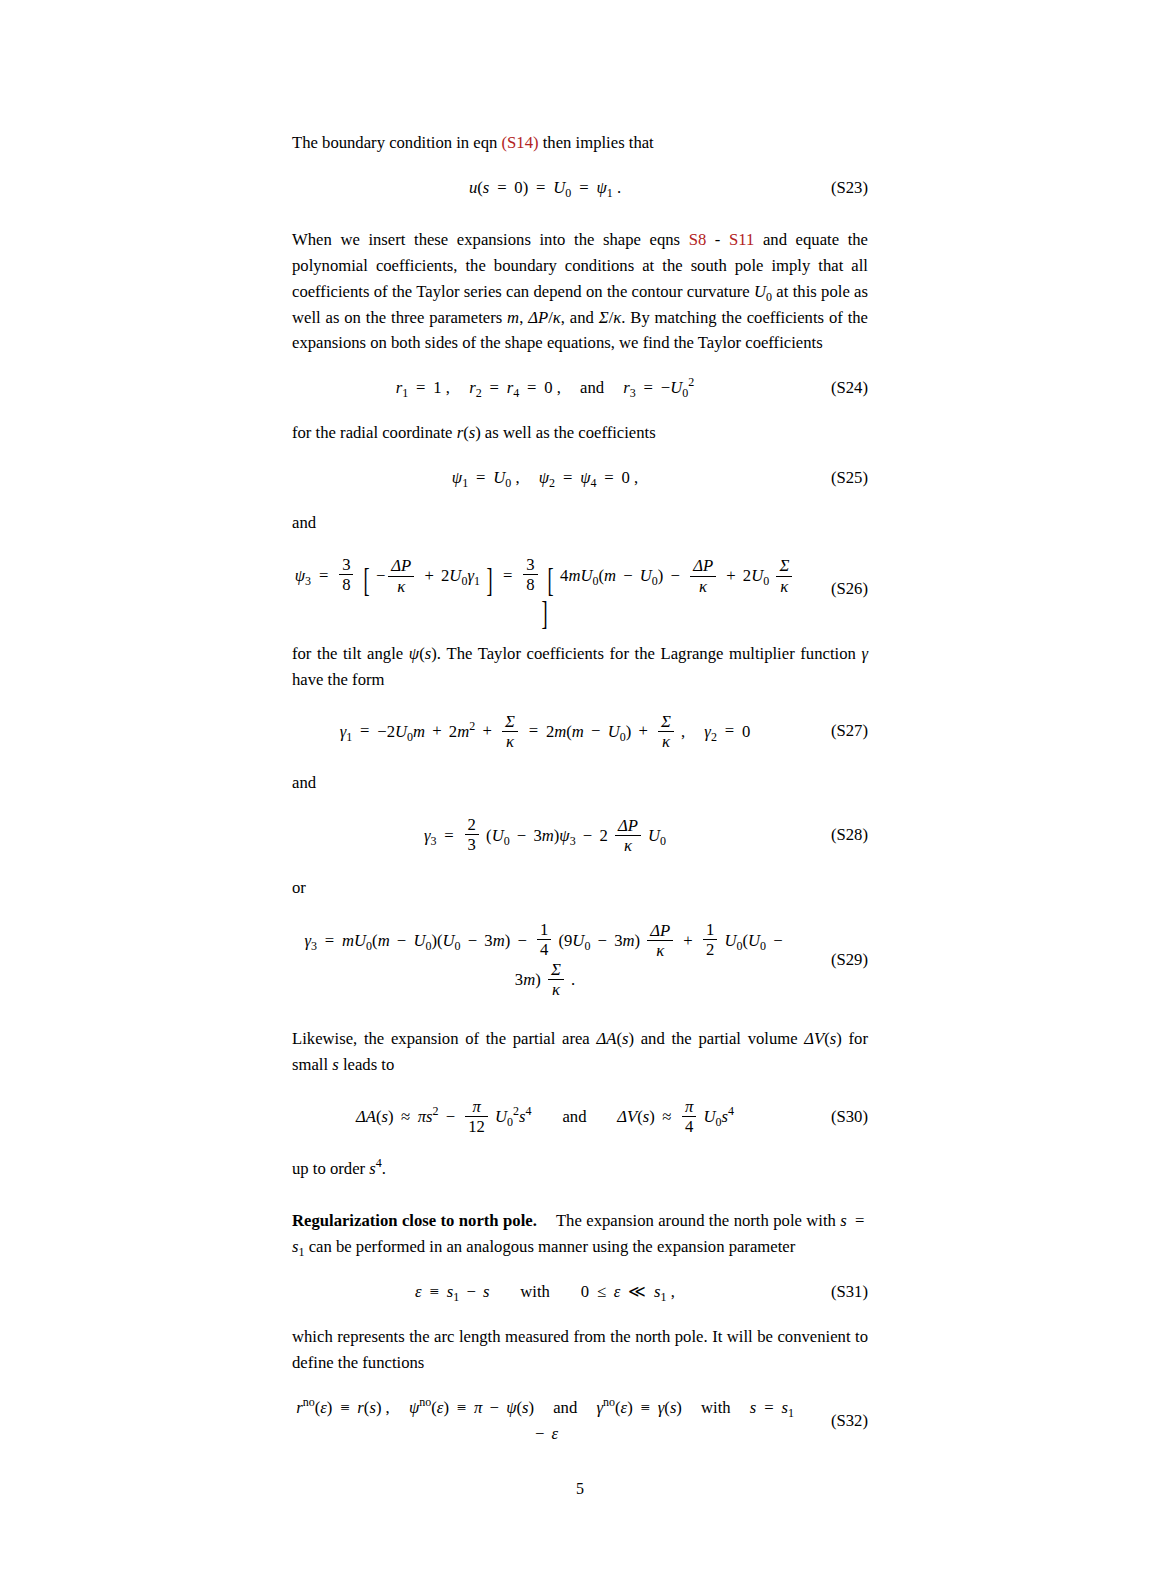The boundary condition in eqn (S14) then implies that
u(s = 0) = U0 = ψ1 .
(S23)
When we insert these expansions into the shape eqns S8 - S11 and equate the polynomial coefficients, the boundary conditions at the south pole imply that all coefficients of the Taylor series can depend on the contour curvature U0 at this pole as well as on the three parameters m, ΔP/κ, and Σ/κ. By matching the coefficients of the expansions on both sides of the shape equations, we find the Taylor coefficients
r1 = 1 , r2 = r4 = 0 , and r3 = −U02
(S24)
for the radial coordinate r(s) as well as the coefficients
ψ1 = U0 , ψ2 = ψ4 = 0 ,
(S25)
and
ψ3 = 38 [ −ΔP κ + 2U0γ1 ] = 38 [ 4mU0(m − U0) − ΔP κ + 2U0 Σκ ]
(S26)
for the tilt angle ψ(s). The Taylor coefficients for the Lagrange multiplier function γ have the form
γ1 = −2U0m + 2m2 + Σκ = 2m(m − U0) + Σκ , γ2 = 0
(S27)
and
γ3 = 23 (U0 − 3m)ψ3 − 2 ΔP κ U0
(S28)
or
γ3 = mU0(m − U0)(U0 − 3m) − 14 (9U0 − 3m) ΔP κ + 12 U0(U0 − 3m) Σκ .
(S29)
Likewise, the expansion of the partial area ΔA(s) and the partial volume ΔV(s) for small s leads to
ΔA(s) ≈ πs2 − π 12 U02s4 and ΔV(s) ≈ π 4 U0s4
(S30)
up to order s4.
Regularization close to north pole. The expansion around the north pole with s = s1 can be performed in an analogous manner using the expansion parameter
ε ≡ s1 − s with 0 ≤ ε ≪ s1 ,
(S31)
which represents the arc length measured from the north pole. It will be convenient to define the functions
rno(ε) ≡ r(s) , ψno(ε) ≡ π − ψ(s) and γno(ε) ≡ γ(s) with s = s1 − ε
(S32)
5